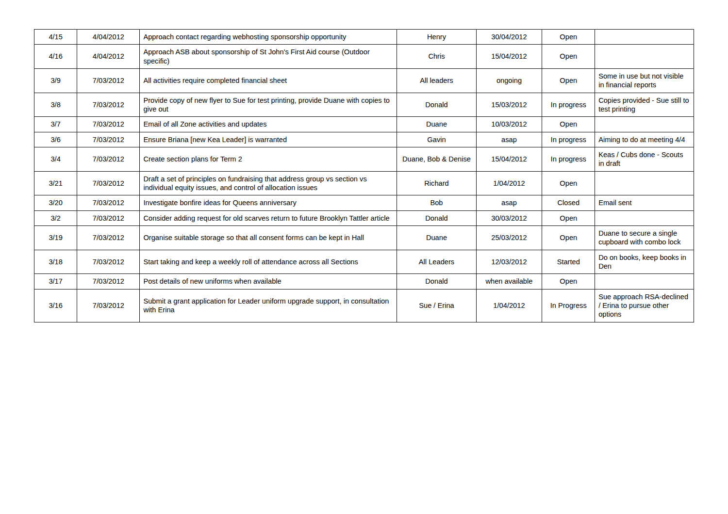| 4/15 | 4/04/2012 | Approach contact regarding webhosting sponsorship opportunity | Henry | 30/04/2012 | Open | |
| 4/16 | 4/04/2012 | Approach ASB about sponsorship of St John's First Aid course (Outdoor specific) | Chris | 15/04/2012 | Open | |
| 3/9 | 7/03/2012 | All activities require completed financial sheet | All leaders | ongoing | Open | Some in use but not visible in financial reports |
| 3/8 | 7/03/2012 | Provide copy of new flyer to Sue for test printing, provide Duane with copies to give out | Donald | 15/03/2012 | In progress | Copies provided - Sue still to test printing |
| 3/7 | 7/03/2012 | Email of all Zone activities and updates | Duane | 10/03/2012 | Open | |
| 3/6 | 7/03/2012 | Ensure Briana [new Kea Leader] is warranted | Gavin | asap | In progress | Aiming to do at meeting 4/4 |
| 3/4 | 7/03/2012 | Create section plans for Term 2 | Duane, Bob & Denise | 15/04/2012 | In progress | Keas / Cubs done - Scouts in draft |
| 3/21 | 7/03/2012 | Draft a set of principles on fundraising that address group vs section vs individual equity issues, and control of allocation issues | Richard | 1/04/2012 | Open | |
| 3/20 | 7/03/2012 | Investigate bonfire ideas for Queens anniversary | Bob | asap | Closed | Email sent |
| 3/2 | 7/03/2012 | Consider adding request for old scarves return to future Brooklyn Tattler article | Donald | 30/03/2012 | Open | |
| 3/19 | 7/03/2012 | Organise suitable storage so that all consent forms can be kept in Hall | Duane | 25/03/2012 | Open | Duane to secure a single cupboard with combo lock |
| 3/18 | 7/03/2012 | Start taking and keep a weekly roll of attendance across all Sections | All Leaders | 12/03/2012 | Started | Do on books, keep books in Den |
| 3/17 | 7/03/2012 | Post details of new uniforms when available | Donald | when available | Open | |
| 3/16 | 7/03/2012 | Submit a grant application for Leader uniform upgrade support, in consultation with Erina | Sue / Erina | 1/04/2012 | In Progress | Sue approach RSA-declined / Erina to pursue other options |